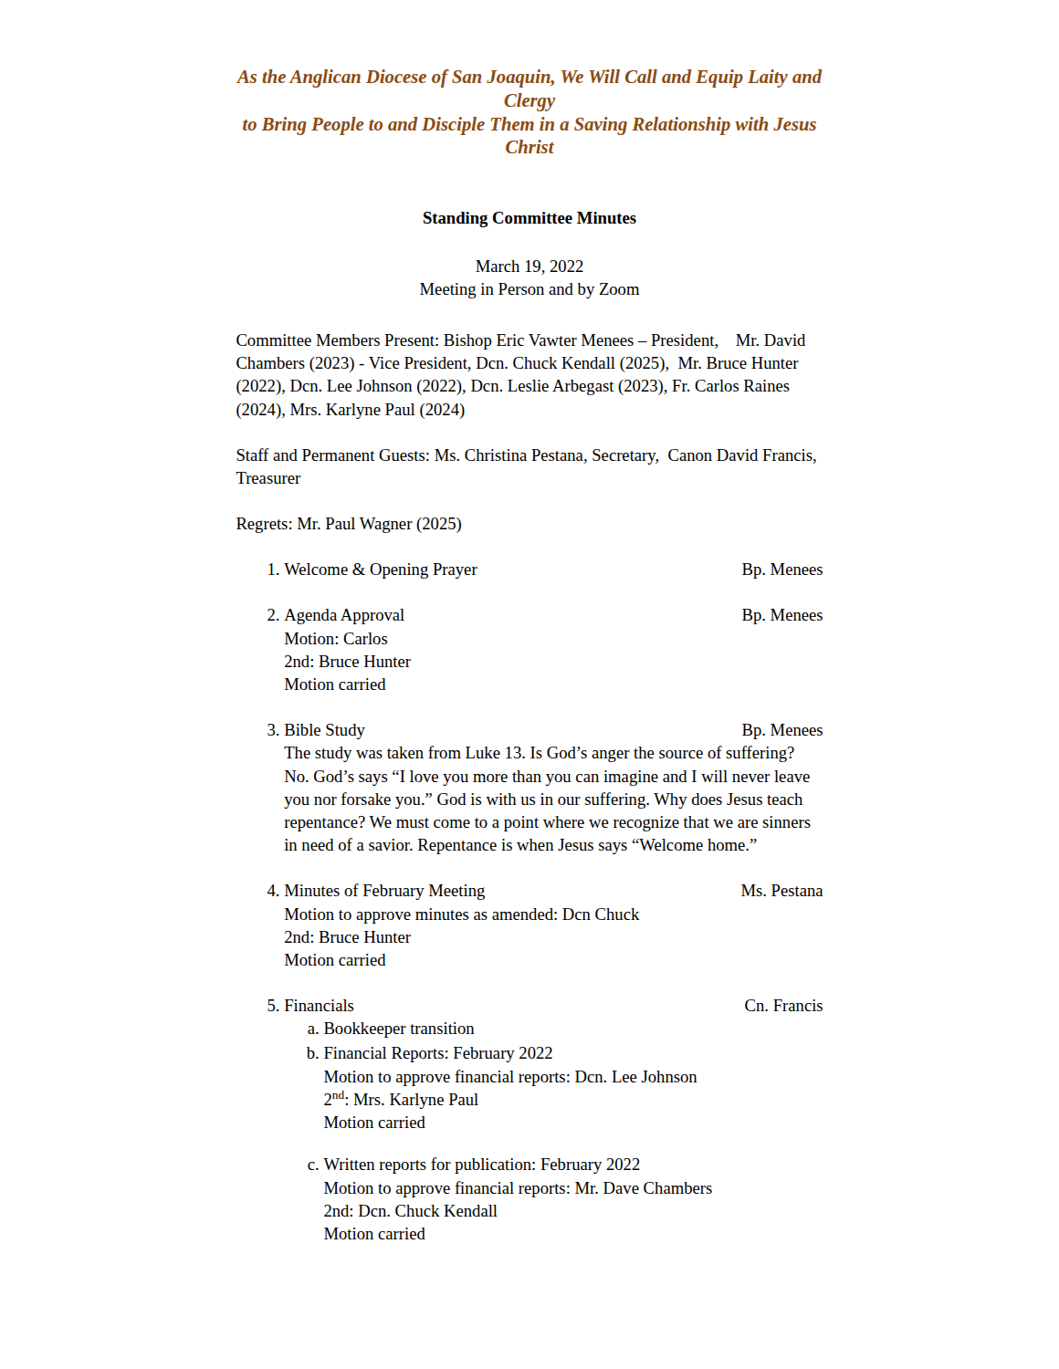As the Anglican Diocese of San Joaquin, We Will Call and Equip Laity and Clergy
to Bring People to and Disciple Them in a Saving Relationship with Jesus Christ
Standing Committee Minutes
March 19, 2022
Meeting in Person and by Zoom
Committee Members Present: Bishop Eric Vawter Menees – President, Mr. David Chambers (2023) - Vice President, Dcn. Chuck Kendall (2025), Mr. Bruce Hunter (2022), Dcn. Lee Johnson (2022), Dcn. Leslie Arbegast (2023), Fr. Carlos Raines (2024), Mrs. Karlyne Paul (2024)
Staff and Permanent Guests: Ms. Christina Pestana, Secretary, Canon David Francis, Treasurer
Regrets: Mr. Paul Wagner (2025)
Welcome & Opening Prayer Bp. Menees
Agenda Approval Bp. Menees
Motion: Carlos
2nd: Bruce Hunter
Motion carried
Bible Study Bp. Menees
The study was taken from Luke 13. Is God’s anger the source of suffering? No. God’s says “I love you more than you can imagine and I will never leave you nor forsake you.” God is with us in our suffering. Why does Jesus teach repentance? We must come to a point where we recognize that we are sinners in need of a savior. Repentance is when Jesus says “Welcome home.”
Minutes of February Meeting Ms. Pestana
Motion to approve minutes as amended: Dcn Chuck
2nd: Bruce Hunter
Motion carried
Financials Cn. Francis
Bookkeeper transition
Financial Reports: February 2022
Motion to approve financial reports: Dcn. Lee Johnson
2nd: Mrs. Karlyne Paul
Motion carried
Written reports for publication: February 2022
Motion to approve financial reports: Mr. Dave Chambers
2nd: Dcn. Chuck Kendall
Motion carried